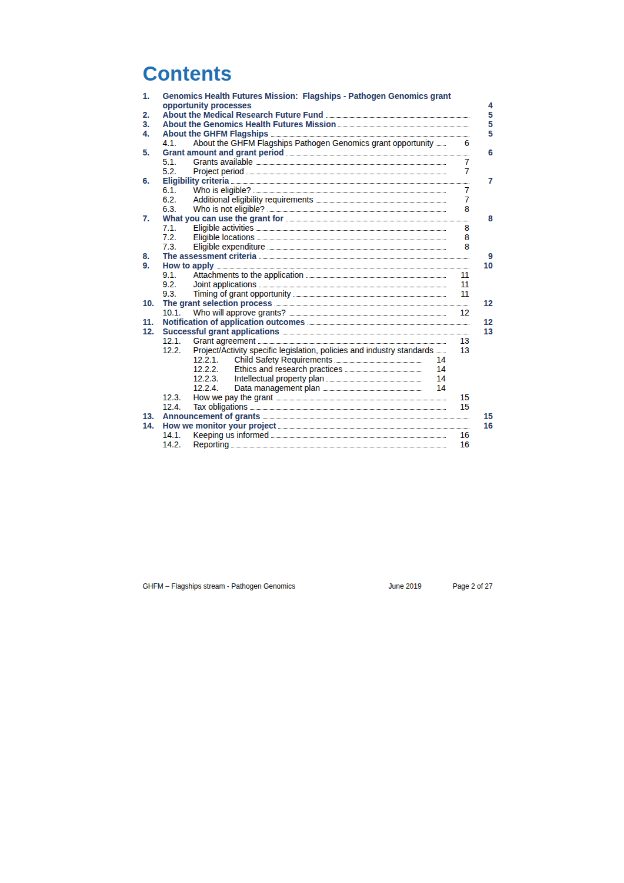Contents
| 1. | Genomics Health Futures Mission: Flagships - Pathogen Genomics grant opportunity processes | 4 |
| 2. | About the Medical Research Future Fund | 5 |
| 3. | About the Genomics Health Futures Mission | 5 |
| 4. | About the GHFM Flagships | 5 |
| | / 4.1. / About the GHFM Flagships Pathogen Genomics grant opportunity / 6 / | |
| 5. | Grant amount and grant period | 6 |
| | / 5.1. / Grants available / 7 / / 5.2. / Project period / 7 / | |
| 6. | Eligibility criteria | 7 |
| | / 6.1. / Who is eligible? / 7 / / 6.2. / Additional eligibility requirements / 7 / / 6.3. / Who is not eligible? / 8 / | |
| 7. | What you can use the grant for | 8 |
| | / 7.1. / Eligible activities / 8 / / 7.2. / Eligible locations / 8 / / 7.3. / Eligible expenditure / 8 / | |
| 8. | The assessment criteria | 9 |
| 9. | How to apply | 10 |
| | / 9.1. / Attachments to the application / 11 / / 9.2. / Joint applications / 11 / / 9.3. / Timing of grant opportunity / 11 / | |
| 10. | The grant selection process | 12 |
| | / 10.1. / Who will approve grants? / 12 / | |
| 11. | Notification of application outcomes | 12 |
| 12. | Successful grant applications | 13 |
| | / 12.1. / Grant agreement / 13 / / 12.2. / Project/Activity specific legislation, policies and industry standards / 13 / / / / 12.2.1. / Child Safety Requirements / 14 / / 12.2.2. / Ethics and research practices / 14 / / 12.2.3. / Intellectual property plan / 14 / / 12.2.4. / Data management plan / 14 / / / / 12.3. / How we pay the grant / 15 / / 12.4. / Tax obligations / 15 / | |
| 13. | Announcement of grants | 15 |
| 14. | How we monitor your project | 16 |
| | / 14.1. / Keeping us informed / 16 / / 14.2. / Reporting / 16 / | |
| GHFM – Flagships stream - Pathogen Genomics | June 2019 | Page 2 of 27 |